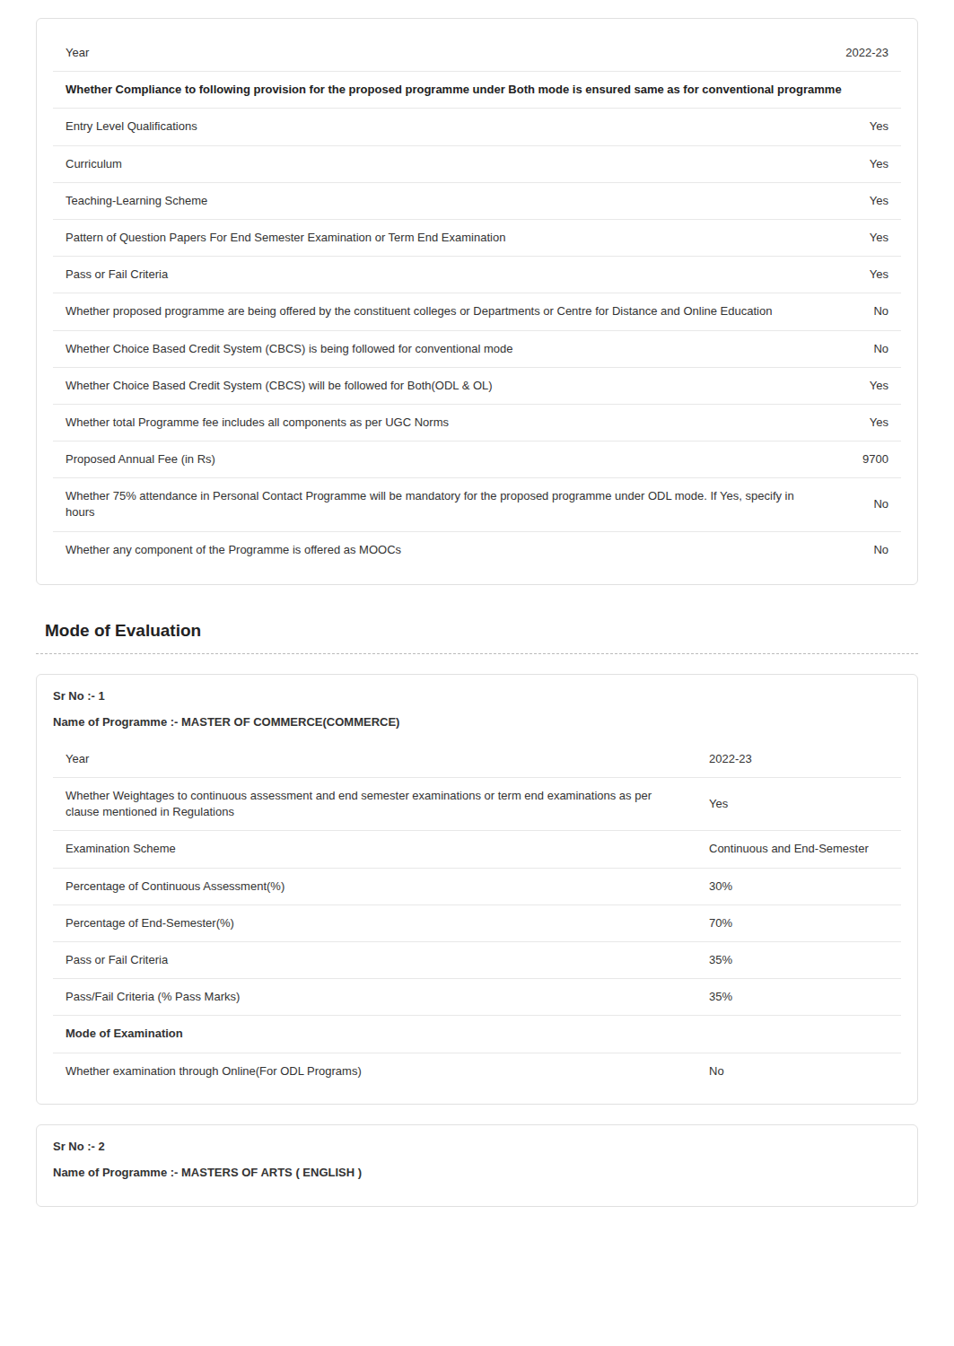| Year | 2022-23 |
| Whether Compliance to following provision for the proposed programme under Both mode is ensured same as for conventional programme |
| Entry Level Qualifications | Yes |
| Curriculum | Yes |
| Teaching-Learning Scheme | Yes |
| Pattern of Question Papers For End Semester Examination or Term End Examination | Yes |
| Pass or Fail Criteria | Yes |
| Whether proposed programme are being offered by the constituent colleges or Departments or Centre for Distance and Online Education | No |
| Whether Choice Based Credit System (CBCS) is being followed for conventional mode | No |
| Whether Choice Based Credit System (CBCS) will be followed for Both(ODL & OL) | Yes |
| Whether total Programme fee includes all components as per UGC Norms | Yes |
| Proposed Annual Fee (in Rs) | 9700 |
| Whether 75% attendance in Personal Contact Programme will be mandatory for the proposed programme under ODL mode. If Yes, specify in hours | No |
| Whether any component of the Programme is offered as MOOCs | No |
Mode of Evaluation
Sr No :- 1
Name of Programme :- MASTER OF COMMERCE(COMMERCE)
| Year | 2022-23 |
| Whether Weightages to continuous assessment and end semester examinations or term end examinations as per clause mentioned in Regulations | Yes |
| Examination Scheme | Continuous and End-Semester |
| Percentage of Continuous Assessment(%) | 30% |
| Percentage of End-Semester(%) | 70% |
| Pass or Fail Criteria | 35% |
| Pass/Fail Criteria (% Pass Marks) | 35% |
| Mode of Examination |
| Whether examination through Online(For ODL Programs) | No |
Sr No :- 2
Name of Programme :- MASTERS OF ARTS ( ENGLISH )